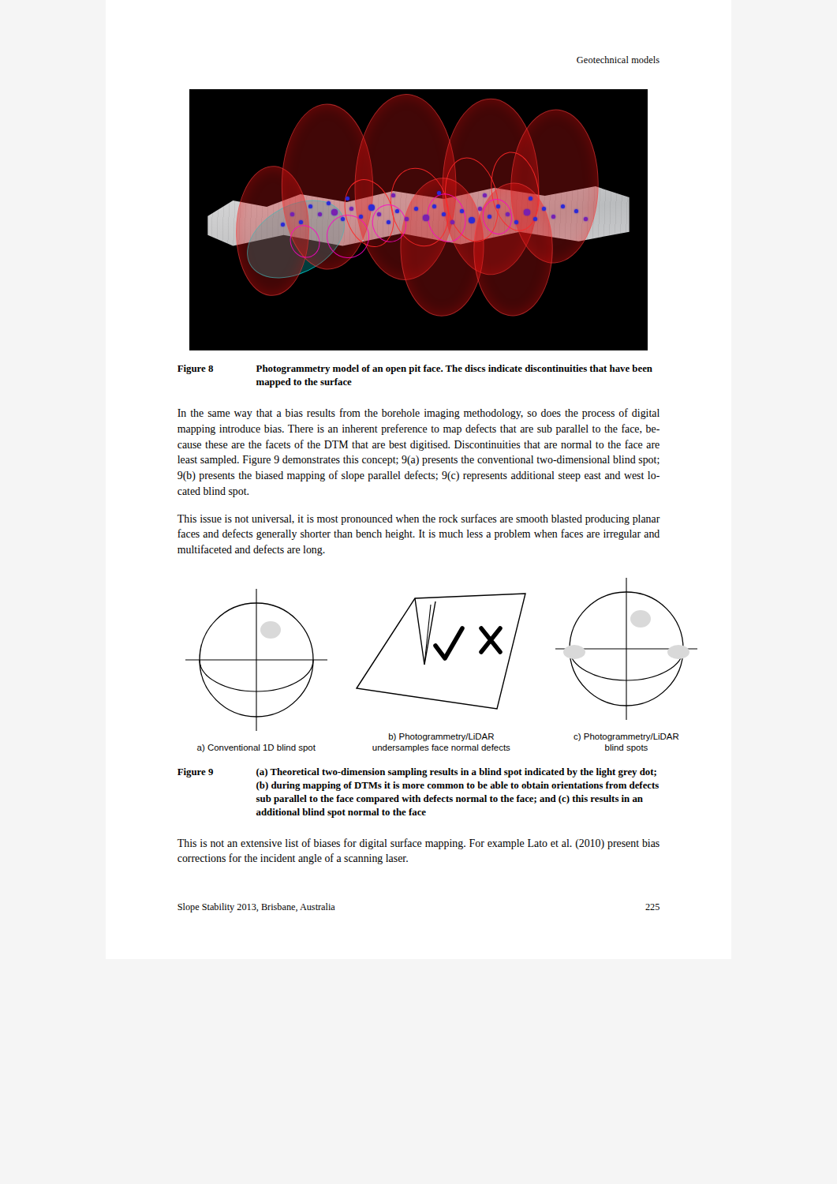Geotechnical models
Figure 8 Photogrammetry model of an open pit face. The discs indicate discontinuities that have been mapped to the surface
In the same way that a bias results from the borehole imaging methodology, so does the process of digital mapping introduce bias. There is an inherent preference to map defects that are sub parallel to the face, because these are the facets of the DTM that are best digitised. Discontinuities that are normal to the face are least sampled. Figure 9 demonstrates this concept; 9(a) presents the conventional two-dimensional blind spot; 9(b) presents the biased mapping of slope parallel defects; 9(c) represents additional steep east and west located blind spot.
This issue is not universal, it is most pronounced when the rock surfaces are smooth blasted producing planar faces and defects generally shorter than bench height. It is much less a problem when faces are irregular and multifaceted and defects are long.
a) Conventional 1D blind spot
b) Photogrammetry/LiDAR
undersamples face normal defects
c) Photogrammetry/LiDAR
blind spots
Figure 9 (a) Theoretical two-dimension sampling results in a blind spot indicated by the light grey dot; (b) during mapping of DTMs it is more common to be able to obtain orientations from defects sub parallel to the face compared with defects normal to the face; and (c) this results in an additional blind spot normal to the face
This is not an extensive list of biases for digital surface mapping. For example Lato et al. (2010) present bias corrections for the incident angle of a scanning laser.
Slope Stability 2013, Brisbane, Australia
225